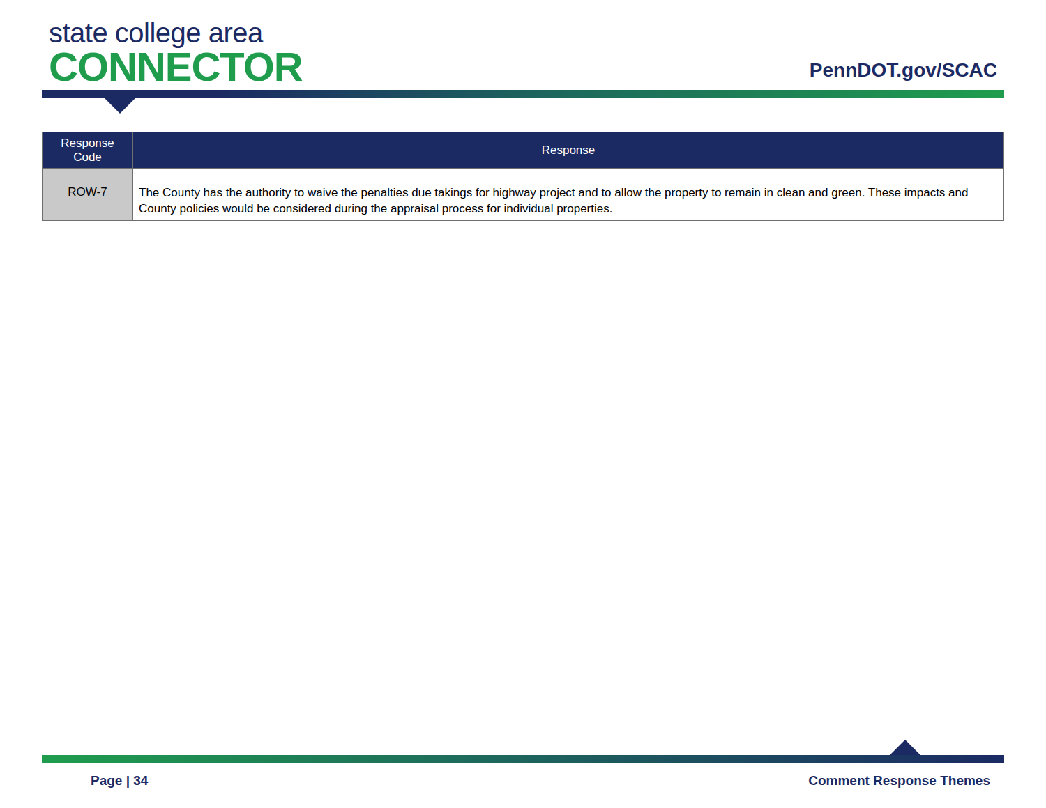state college area
CONNECTOR
PennDOT.gov/SCAC
| Response Code | Response |
| --- | --- |
| ROW-7 | The County has the authority to waive the penalties due takings for highway project and to allow the property to remain in clean and green. These impacts and County policies would be considered during the appraisal process for individual properties. |
Page | 34
Comment Response Themes